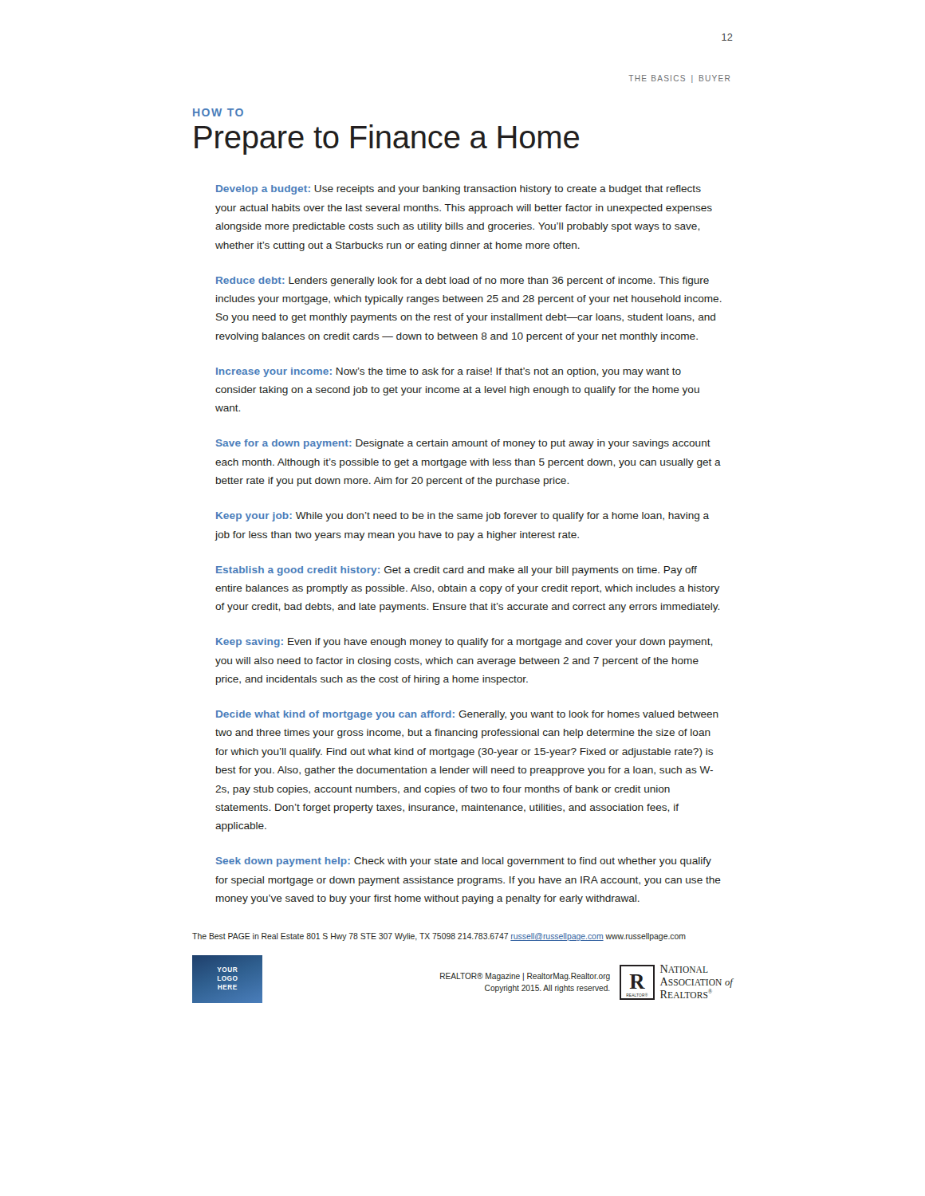12
THE BASICS|BUYER
How to
Prepare to Finance a Home
Develop a budget: Use receipts and your banking transaction history to create a budget that reflects your actual habits over the last several months. This approach will better factor in unexpected expenses alongside more predictable costs such as utility bills and groceries. You’ll probably spot ways to save, whether it’s cutting out a Starbucks run or eating dinner at home more often.
Reduce debt: Lenders generally look for a debt load of no more than 36 percent of income. This figure includes your mortgage, which typically ranges between 25 and 28 percent of your net household income. So you need to get monthly payments on the rest of your installment debt—car loans, student loans, and revolving balances on credit cards — down to between 8 and 10 percent of your net monthly income.
Increase your income: Now’s the time to ask for a raise! If that’s not an option, you may want to consider taking on a second job to get your income at a level high enough to qualify for the home you want.
Save for a down payment: Designate a certain amount of money to put away in your savings account each month. Although it’s possible to get a mortgage with less than 5 percent down, you can usually get a better rate if you put down more. Aim for 20 percent of the purchase price.
Keep your job: While you don’t need to be in the same job forever to qualify for a home loan, having a job for less than two years may mean you have to pay a higher interest rate.
Establish a good credit history: Get a credit card and make all your bill payments on time. Pay off entire balances as promptly as possible. Also, obtain a copy of your credit report, which includes a history of your credit, bad debts, and late payments. Ensure that it’s accurate and correct any errors immediately.
Keep saving: Even if you have enough money to qualify for a mortgage and cover your down payment, you will also need to factor in closing costs, which can average between 2 and 7 percent of the home price, and incidentals such as the cost of hiring a home inspector.
Decide what kind of mortgage you can afford: Generally, you want to look for homes valued between two and three times your gross income, but a financing professional can help determine the size of loan for which you’ll qualify. Find out what kind of mortgage (30-year or 15-year? Fixed or adjustable rate?) is best for you. Also, gather the documentation a lender will need to preapprove you for a loan, such as W-2s, pay stub copies, account numbers, and copies of two to four months of bank or credit union statements. Don’t forget property taxes, insurance, maintenance, utilities, and association fees, if applicable.
Seek down payment help: Check with your state and local government to find out whether you qualify for special mortgage or down payment assistance programs. If you have an IRA account, you can use the money you’ve saved to buy your first home without paying a penalty for early withdrawal.
The Best PAGE in Real Estate 801 S Hwy 78 STE 307 Wylie, TX 75098 214.783.6747 russell@russellpage.com www.russellpage.com
Your
Logo
Here
REALTOR® Magazine | RealtorMag.Realtor.org
Copyright 2015. All rights reserved.
R
REALTOR®
NATIONAL
ASSOCIATION of
REALTORS®